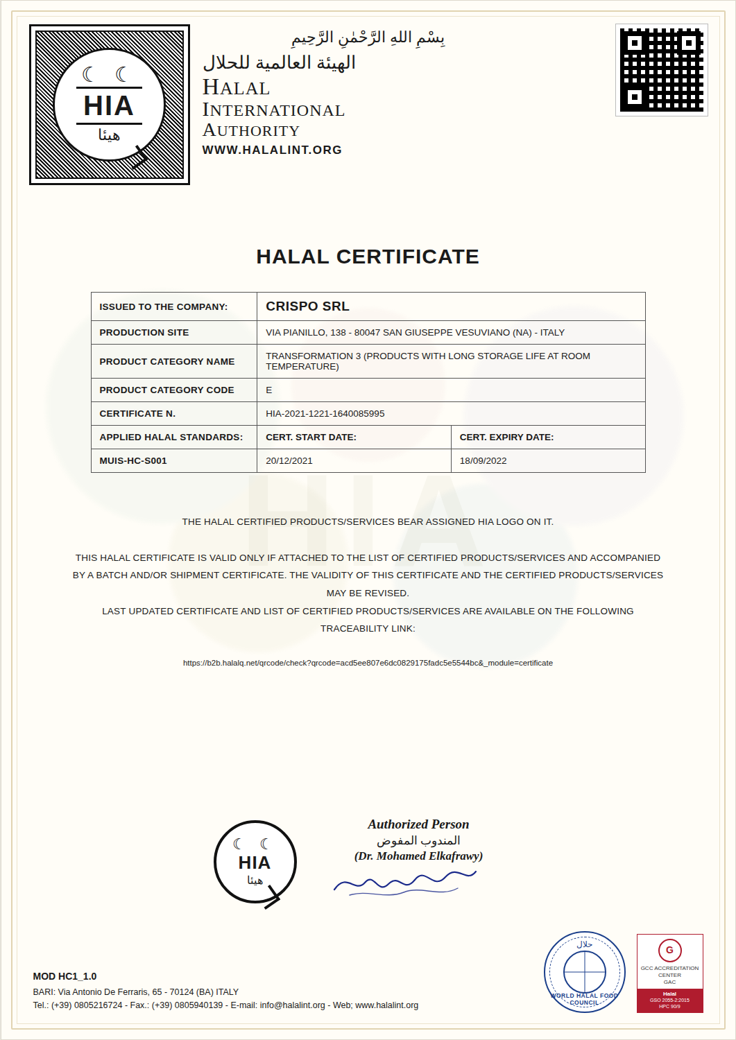HIA
بِسْمِ اللهِ الرَّحْمٰنِ الرَّحِيمِ
☾ ☾
HIA
هيئا
الهيئة العالمية للحلال
HALAL
INTERNATIONAL
AUTHORITY
WWW.HALALINT.ORG
HALAL CERTIFICATE
| ISSUED TO THE COMPANY: | CRISPO SRL |
| PRODUCTION SITE | VIA PIANILLO, 138 - 80047 SAN GIUSEPPE VESUVIANO (NA) - ITALY |
| PRODUCT CATEGORY NAME | TRANSFORMATION 3 (PRODUCTS WITH LONG STORAGE LIFE AT ROOM TEMPERATURE) |
| PRODUCT CATEGORY CODE | E |
| CERTIFICATE N. | HIA-2021-1221-1640085995 |
| APPLIED HALAL STANDARDS: | CERT. START DATE: | CERT. EXPIRY DATE: |
| MUIS-HC-S001 | 20/12/2021 | 18/09/2022 |
THE HALAL CERTIFIED PRODUCTS/SERVICES BEAR ASSIGNED HIA LOGO ON IT.
THIS HALAL CERTIFICATE IS VALID ONLY IF ATTACHED TO THE LIST OF CERTIFIED PRODUCTS/SERVICES AND ACCOMPANIED BY A BATCH AND/OR SHIPMENT CERTIFICATE. THE VALIDITY OF THIS CERTIFICATE AND THE CERTIFIED PRODUCTS/SERVICES MAY BE REVISED.
LAST UPDATED CERTIFICATE AND LIST OF CERTIFIED PRODUCTS/SERVICES ARE AVAILABLE ON THE FOLLOWING TRACEABILITY LINK:
https://b2b.halalq.net/qrcode/check?qrcode=acd5ee807e6dc0829175fadc5e5544bc&_module=certificate
☾ ☾
HIA
هيئا
Authorized Person
المندوب المفوض
(Dr. Mohamed Elkafrawy)
MOD HC1_1.0
BARI: Via Antonio De Ferraris, 65 - 70124 (BA) ITALY
Tel.: (+39) 0805216724 - Fax.: (+39) 0805940139 - E-mail: info@halalint.org - Web; www.halalint.org
حلال
WORLD HALAL FOOD COUNCIL
G
GCC ACCREDITATION CENTER
GAC
Halal GSO 2055-2:2015 HPC 90/9